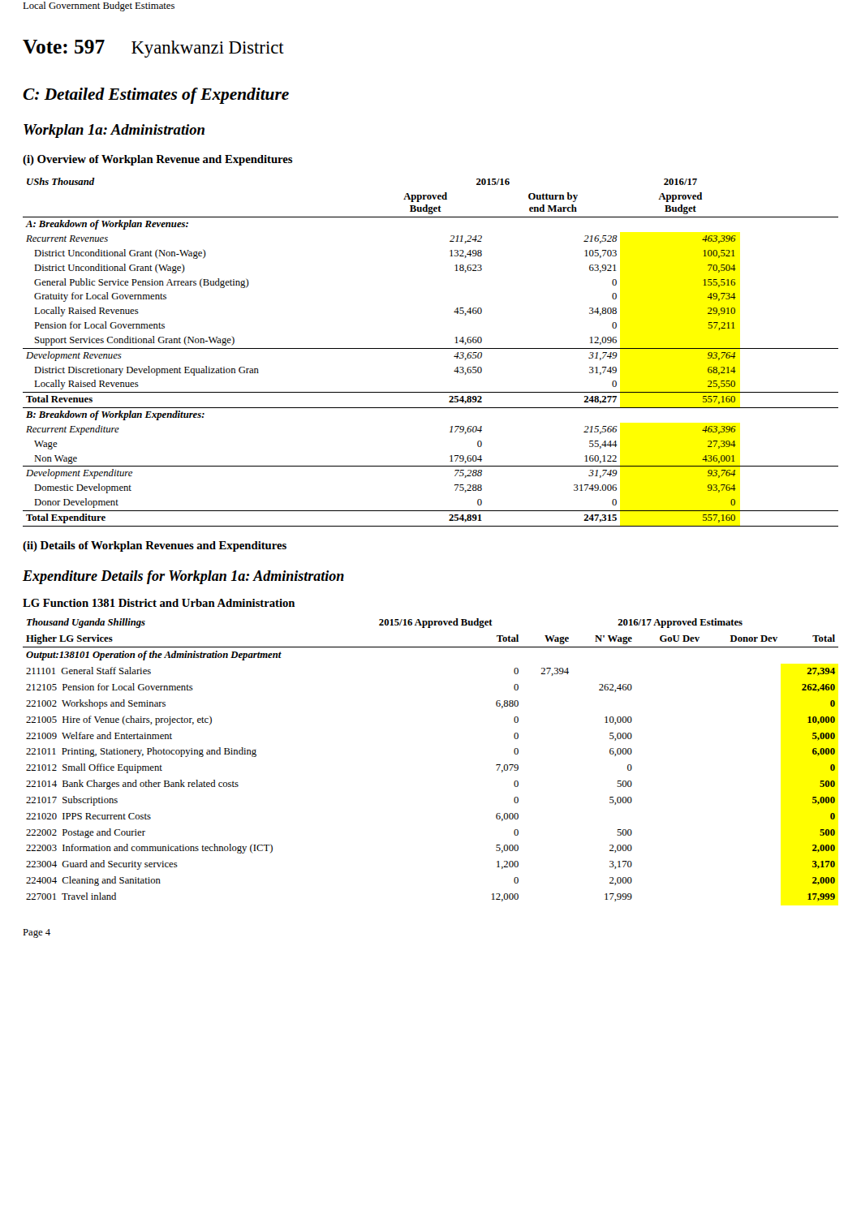Local Government Budget Estimates
Vote: 597 Kyankwanzi District
C: Detailed Estimates of Expenditure
Workplan 1a: Administration
(i) Overview of Workplan Revenue and Expenditures
| UShs Thousand | 2015/16 | 2016/17 | |
| --- | --- | --- | --- |
| | Approved Budget | Outturn by end March | Approved Budget | |
| A: Breakdown of Workplan Revenues: |
| Recurrent Revenues | 211,242 | 216,528 | 463,396 | |
| District Unconditional Grant (Non-Wage) | 132,498 | 105,703 | 100,521 | |
| District Unconditional Grant (Wage) | 18,623 | 63,921 | 70,504 | |
| General Public Service Pension Arrears (Budgeting) | | 0 | 155,516 | |
| Gratuity for Local Governments | | 0 | 49,734 | |
| Locally Raised Revenues | 45,460 | 34,808 | 29,910 | |
| Pension for Local Governments | | 0 | 57,211 | |
| Support Services Conditional Grant (Non-Wage) | 14,660 | 12,096 | | |
| Development Revenues | 43,650 | 31,749 | 93,764 | |
| District Discretionary Development Equalization Gran | 43,650 | 31,749 | 68,214 | |
| Locally Raised Revenues | | 0 | 25,550 | |
| Total Revenues | 254,892 | 248,277 | 557,160 | |
| B: Breakdown of Workplan Expenditures: |
| Recurrent Expenditure | 179,604 | 215,566 | 463,396 | |
| Wage | 0 | 55,444 | 27,394 | |
| Non Wage | 179,604 | 160,122 | 436,001 | |
| Development Expenditure | 75,288 | 31,749 | 93,764 | |
| Domestic Development | 75,288 | 31749.006 | 93,764 | |
| Donor Development | 0 | 0 | 0 | |
| Total Expenditure | 254,891 | 247,315 | 557,160 | |
(ii) Details of Workplan Revenues and Expenditures
Expenditure Details for Workplan 1a: Administration
LG Function 1381 District and Urban Administration
| Thousand Uganda Shillings | 2015/16 Approved Budget | 2016/17 Approved Estimates |
| --- | --- | --- |
| Higher LG Services | Total | Wage | N' Wage | GoU Dev | Donor Dev | Total |
| Output:138101 Operation of the Administration Department |
| 211101 General Staff Salaries | 0 | 27,394 | | | | 27,394 |
| 212105 Pension for Local Governments | 0 | | 262,460 | | | 262,460 |
| 221002 Workshops and Seminars | 6,880 | | | | | 0 |
| 221005 Hire of Venue (chairs, projector, etc) | 0 | | 10,000 | | | 10,000 |
| 221009 Welfare and Entertainment | 0 | | 5,000 | | | 5,000 |
| 221011 Printing, Stationery, Photocopying and Binding | 0 | | 6,000 | | | 6,000 |
| 221012 Small Office Equipment | 7,079 | | 0 | | | 0 |
| 221014 Bank Charges and other Bank related costs | 0 | | 500 | | | 500 |
| 221017 Subscriptions | 0 | | 5,000 | | | 5,000 |
| 221020 IPPS Recurrent Costs | 6,000 | | | | | 0 |
| 222002 Postage and Courier | 0 | | 500 | | | 500 |
| 222003 Information and communications technology (ICT) | 5,000 | | 2,000 | | | 2,000 |
| 223004 Guard and Security services | 1,200 | | 3,170 | | | 3,170 |
| 224004 Cleaning and Sanitation | 0 | | 2,000 | | | 2,000 |
| 227001 Travel inland | 12,000 | | 17,999 | | | 17,999 |
Page 4